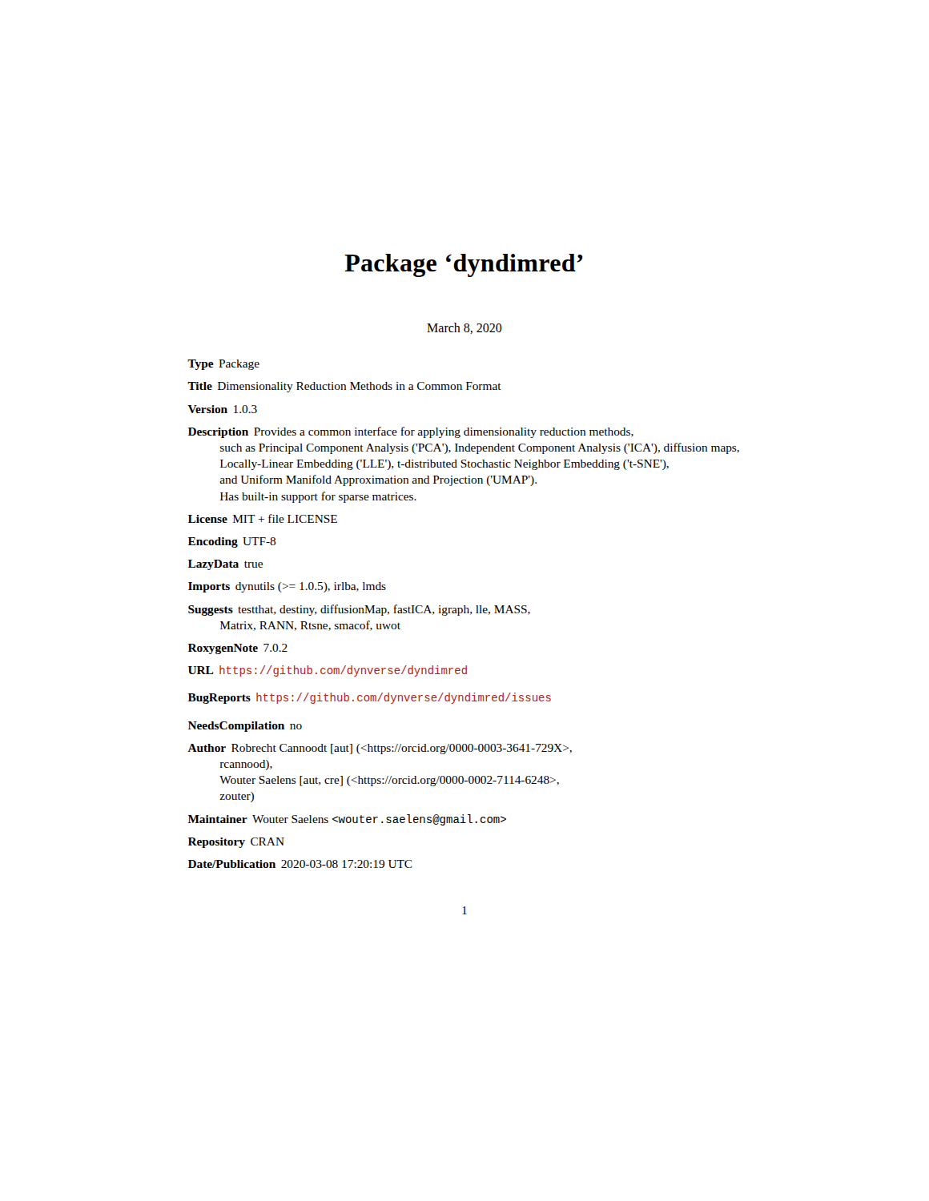Package ‘dyndimred’
March 8, 2020
Type
Package
Title
Dimensionality Reduction Methods in a Common Format
Version
1.0.3
Description
Provides a common interface for applying dimensionality reduction methods, such as Principal Component Analysis ('PCA'), Independent Component Analysis ('ICA'), diffusion maps, Locally-Linear Embedding ('LLE'), t-distributed Stochastic Neighbor Embedding ('t-SNE'), and Uniform Manifold Approximation and Projection ('UMAP'). Has built-in support for sparse matrices.
License
MIT + file LICENSE
Encoding
UTF-8
LazyData
true
Imports
dynutils (>= 1.0.5), irlba, lmds
Suggests
testthat, destiny, diffusionMap, fastICA, igraph, lle, MASS, Matrix, RANN, Rtsne, smacof, uwot
RoxygenNote
7.0.2
URL
https://github.com/dynverse/dyndimred
BugReports
https://github.com/dynverse/dyndimred/issues
NeedsCompilation
no
Author
Robrecht Cannoodt [aut] (<https://orcid.org/0000-0003-3641-729X>, rcannood), Wouter Saelens [aut, cre] (<https://orcid.org/0000-0002-7114-6248>, zouter)
Maintainer
Wouter Saelens <wouter.saelens@gmail.com>
Repository
CRAN
Date/Publication
2020-03-08 17:20:19 UTC
1